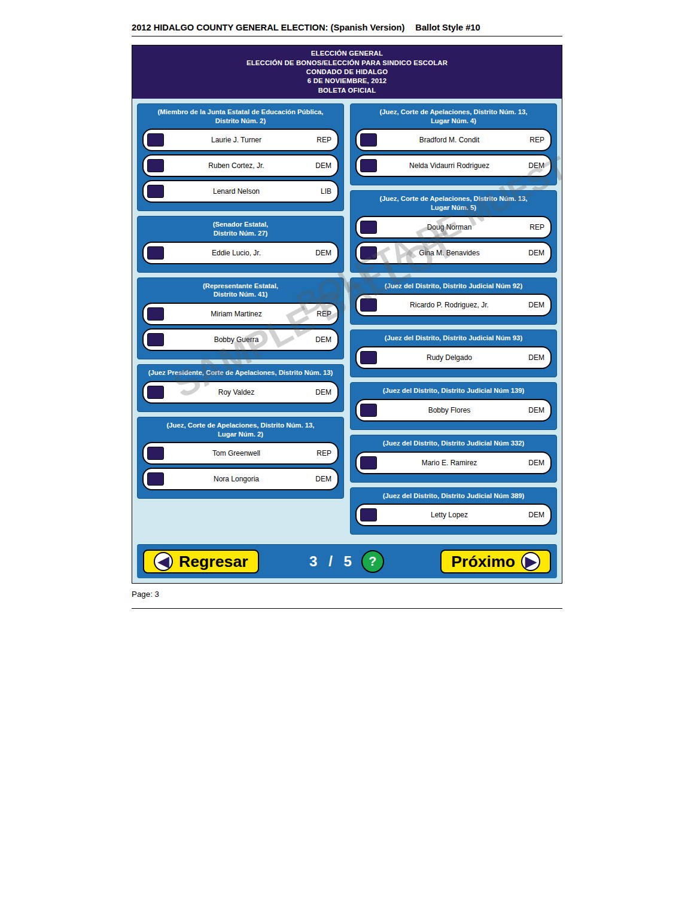2012 HIDALGO COUNTY GENERAL ELECTION: (Spanish Version)Ballot Style #10
ELECCIÓN GENERAL
ELECCIÓN DE BONOS/ELECCIÓN PARA SINDICO ESCOLAR
CONDADO DE HIDALGO
6 DE NOVIEMBRE, 2012
BOLETA OFICIAL
(Miembro de la Junta Estatal de Educación Pública,
Distrito Núm. 2)
Laurie J. Turner REP
Ruben Cortez, Jr. DEM
Lenard Nelson LIB
(Senador Estatal,
Distrito Núm. 27)
Eddie Lucio, Jr. DEM
(Representante Estatal,
Distrito Núm. 41)
Miriam Martinez REP
Bobby Guerra DEM
(Juez Presidente, Corte de Apelaciones, Distrito Núm. 13)
Roy Valdez DEM
(Juez, Corte de Apelaciones, Distrito Núm. 13,
Lugar Núm. 2)
Tom Greenwell REP
Nora Longoria DEM
(Juez, Corte de Apelaciones, Distrito Núm. 13,
Lugar Núm. 4)
Bradford M. Condit REP
Nelda Vidaurri Rodriguez DEM
(Juez, Corte de Apelaciones, Distrito Núm. 13,
Lugar Núm. 5)
Doug Norman REP
Gina M. Benavides DEM
(Juez del Distrito, Distrito Judicial Núm 92)
Ricardo P. Rodriguez, Jr. DEM
(Juez del Distrito, Distrito Judicial Núm 93)
Rudy Delgado DEM
(Juez del Distrito, Distrito Judicial Núm 139)
Bobby Flores DEM
(Juez del Distrito, Distrito Judicial Núm 332)
Mario E. Ramirez DEM
(Juez del Distrito, Distrito Judicial Núm 389)
Letty Lopez DEM
◀ Regresar
3 / 5 ?
Próximo ▶
SAMPLE BALLOT BOLETA DE MUESTRA
Page: 3